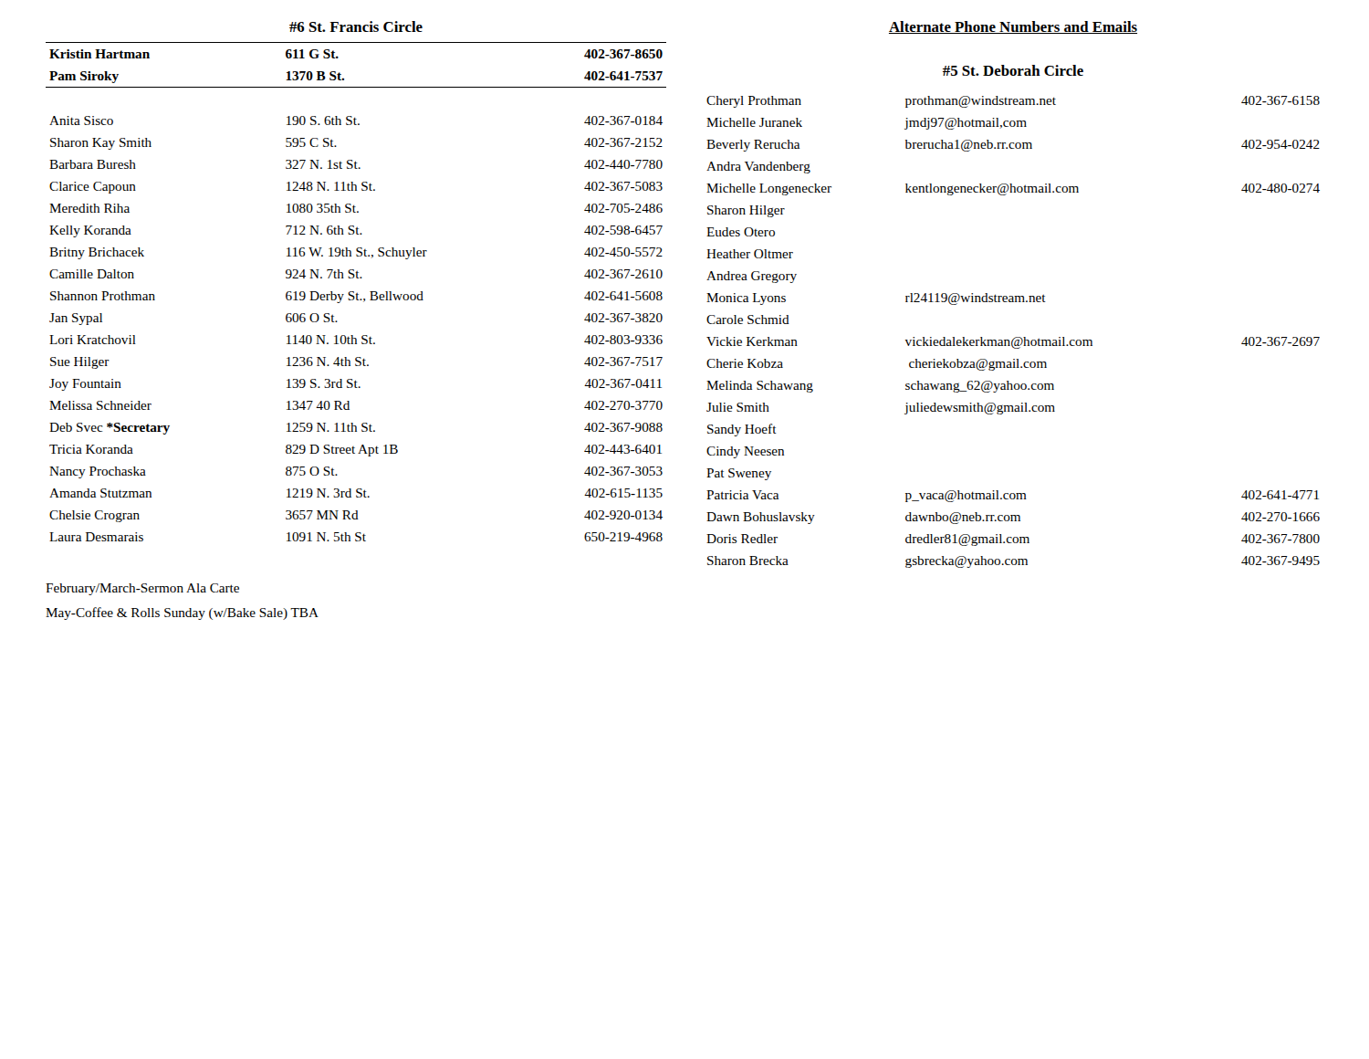#6 St. Francis Circle
| Kristin Hartman | 611 G St. | 402-367-8650 |
| Pam Siroky | 1370 B St. | 402-641-7537 |
| Anita Sisco | 190 S. 6th St. | 402-367-0184 |
| Sharon Kay Smith | 595 C St. | 402-367-2152 |
| Barbara Buresh | 327 N. 1st St. | 402-440-7780 |
| Clarice Capoun | 1248 N. 11th St. | 402-367-5083 |
| Meredith Riha | 1080 35th St. | 402-705-2486 |
| Kelly Koranda | 712 N. 6th St. | 402-598-6457 |
| Britny Brichacek | 116 W. 19th St., Schuyler | 402-450-5572 |
| Camille Dalton | 924 N. 7th St. | 402-367-2610 |
| Shannon Prothman | 619 Derby St., Bellwood | 402-641-5608 |
| Jan Sypal | 606 O St. | 402-367-3820 |
| Lori Kratchovil | 1140 N. 10th St. | 402-803-9336 |
| Sue Hilger | 1236 N. 4th St. | 402-367-7517 |
| Joy Fountain | 139 S. 3rd St. | 402-367-0411 |
| Melissa Schneider | 1347 40 Rd | 402-270-3770 |
| Deb Svec *Secretary | 1259 N. 11th St. | 402-367-9088 |
| Tricia Koranda | 829 D Street Apt 1B | 402-443-6401 |
| Nancy Prochaska | 875 O St. | 402-367-3053 |
| Amanda Stutzman | 1219 N. 3rd St. | 402-615-1135 |
| Chelsie Crogran | 3657 MN Rd | 402-920-0134 |
| Laura Desmarais | 1091 N. 5th St | 650-219-4968 |
February/March-Sermon Ala Carte
May-Coffee & Rolls Sunday (w/Bake Sale) TBA
Alternate Phone Numbers and Emails
#5 St. Deborah Circle
| Cheryl Prothman | prothman@windstream.net | 402-367-6158 |
| Michelle Juranek | jmdj97@hotmail,com | |
| Beverly Rerucha | brerucha1@neb.rr.com | 402-954-0242 |
| Andra Vandenberg | | |
| Michelle Longenecker | kentlongenecker@hotmail.com | 402-480-0274 |
| Sharon Hilger | | |
| Eudes Otero | | |
| Heather Oltmer | | |
| Andrea Gregory | | |
| Monica Lyons | rl24119@windstream.net | |
| Carole Schmid | | |
| Vickie Kerkman | vickiedalekerkman@hotmail.com | 402-367-2697 |
| Cherie Kobza | cheriekobza@gmail.com | |
| Melinda Schawang | schawang_62@yahoo.com | |
| Julie Smith | juliedewsmith@gmail.com | |
| Sandy Hoeft | | |
| Cindy Neesen | | |
| Pat Sweney | | |
| Patricia Vaca | p_vaca@hotmail.com | 402-641-4771 |
| Dawn Bohuslavsky | dawnbo@neb.rr.com | 402-270-1666 |
| Doris Redler | dredler81@gmail.com | 402-367-7800 |
| Sharon Brecka | gsbrecka@yahoo.com | 402-367-9495 |